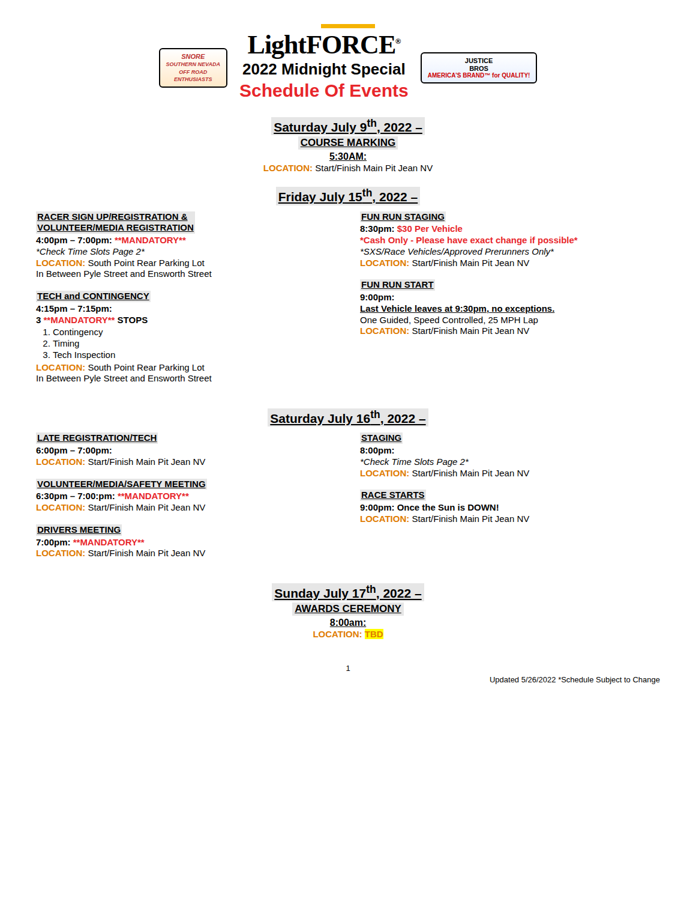SNORE
SOUTHERN NEVADA
OFF ROAD
ENTHUSIASTS
LightFORCE®
2022 Midnight Special
Schedule Of Events
JUSTICE
BROS
AMERICA'S BRAND™ for QUALITY!
Saturday July 9th, 2022 –
COURSE MARKING
5:30AM:
LOCATION: Start/Finish Main Pit Jean NV
Friday July 15th, 2022 –
RACER SIGN UP/REGISTRATION &
VOLUNTEER/MEDIA REGISTRATION
4:00pm – 7:00pm: **MANDATORY**
*Check Time Slots Page 2*
LOCATION: South Point Rear Parking Lot
In Between Pyle Street and Ensworth Street
TECH and CONTINGENCY
4:15pm – 7:15pm:
3 **MANDATORY** STOPS
Contingency
Timing
Tech Inspection
LOCATION: South Point Rear Parking Lot
In Between Pyle Street and Ensworth Street
FUN RUN STAGING
8:30pm: $30 Per Vehicle
*Cash Only - Please have exact change if possible*
*SXS/Race Vehicles/Approved Prerunners Only*
LOCATION: Start/Finish Main Pit Jean NV
FUN RUN START
9:00pm:
Last Vehicle leaves at 9:30pm, no exceptions.
One Guided, Speed Controlled, 25 MPH Lap
LOCATION: Start/Finish Main Pit Jean NV
Saturday July 16th, 2022 –
LATE REGISTRATION/TECH
6:00pm – 7:00pm:
LOCATION: Start/Finish Main Pit Jean NV
VOLUNTEER/MEDIA/SAFETY MEETING
6:30pm – 7:00:pm: **MANDATORY**
LOCATION: Start/Finish Main Pit Jean NV
DRIVERS MEETING
7:00pm: **MANDATORY**
LOCATION: Start/Finish Main Pit Jean NV
STAGING
8:00pm:
*Check Time Slots Page 2*
LOCATION: Start/Finish Main Pit Jean NV
RACE STARTS
9:00pm: Once the Sun is DOWN!
LOCATION: Start/Finish Main Pit Jean NV
Sunday July 17th, 2022 –
AWARDS CEREMONY
8:00am:
LOCATION: TBD
1
Updated 5/26/2022 *Schedule Subject to Change